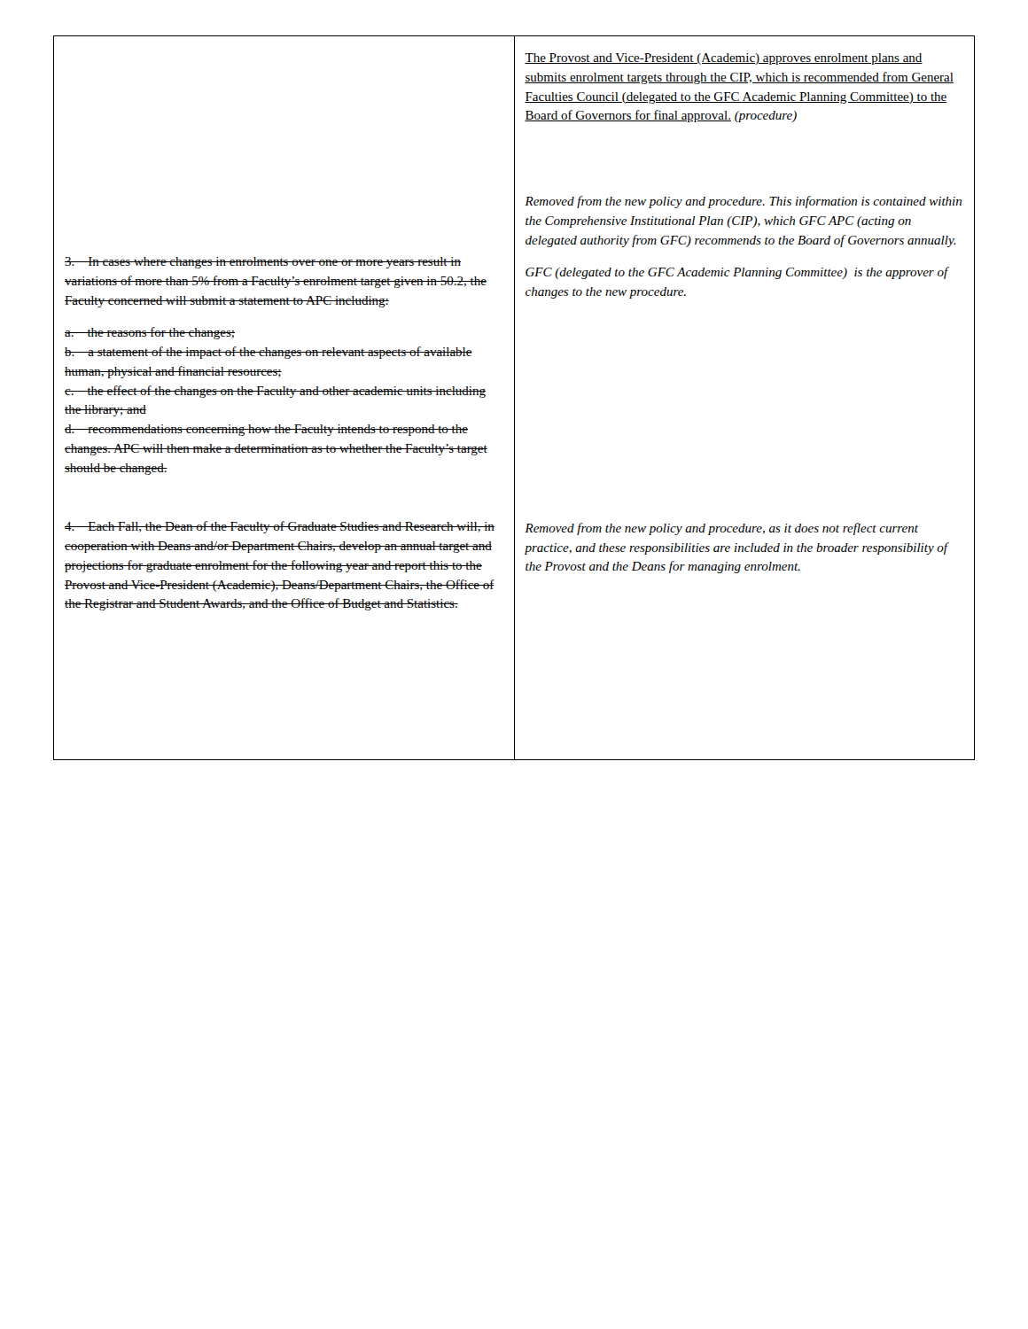| 3. In cases where changes in enrolments over one or more years result in variations of more than 5% from a Faculty’s enrolment target given in 50.2, the Faculty concerned will submit a statement to APC including: a. the reasons for the changes; b. a statement of the impact of the changes on relevant aspects of available human, physical and financial resources; c. the effect of the changes on the Faculty and other academic units including the library; and d. recommendations concerning how the Faculty intends to respond to the changes. APC will then make a determination as to whether the Faculty’s target should be changed. 4. Each Fall, the Dean of the Faculty of Graduate Studies and Research will, in cooperation with Deans and/or Department Chairs, develop an annual target and projections for graduate enrolment for the following year and report this to the Provost and Vice-President (Academic), Deans/Department Chairs, the Office of the Registrar and Student Awards, and the Office of Budget and Statistics. | The Provost and Vice-President (Academic) approves enrolment plans and submits enrolment targets through the CIP, which is recommended from General Faculties Council (delegated to the GFC Academic Planning Committee) to the Board of Governors for final approval. (procedure) Removed from the new policy and procedure. This information is contained within the Comprehensive Institutional Plan (CIP), which GFC APC (acting on delegated authority from GFC) recommends to the Board of Governors annually. GFC (delegated to the GFC Academic Planning Committee) is the approver of changes to the new procedure. Removed from the new policy and procedure, as it does not reflect current practice, and these responsibilities are included in the broader responsibility of the Provost and the Deans for managing enrolment. |